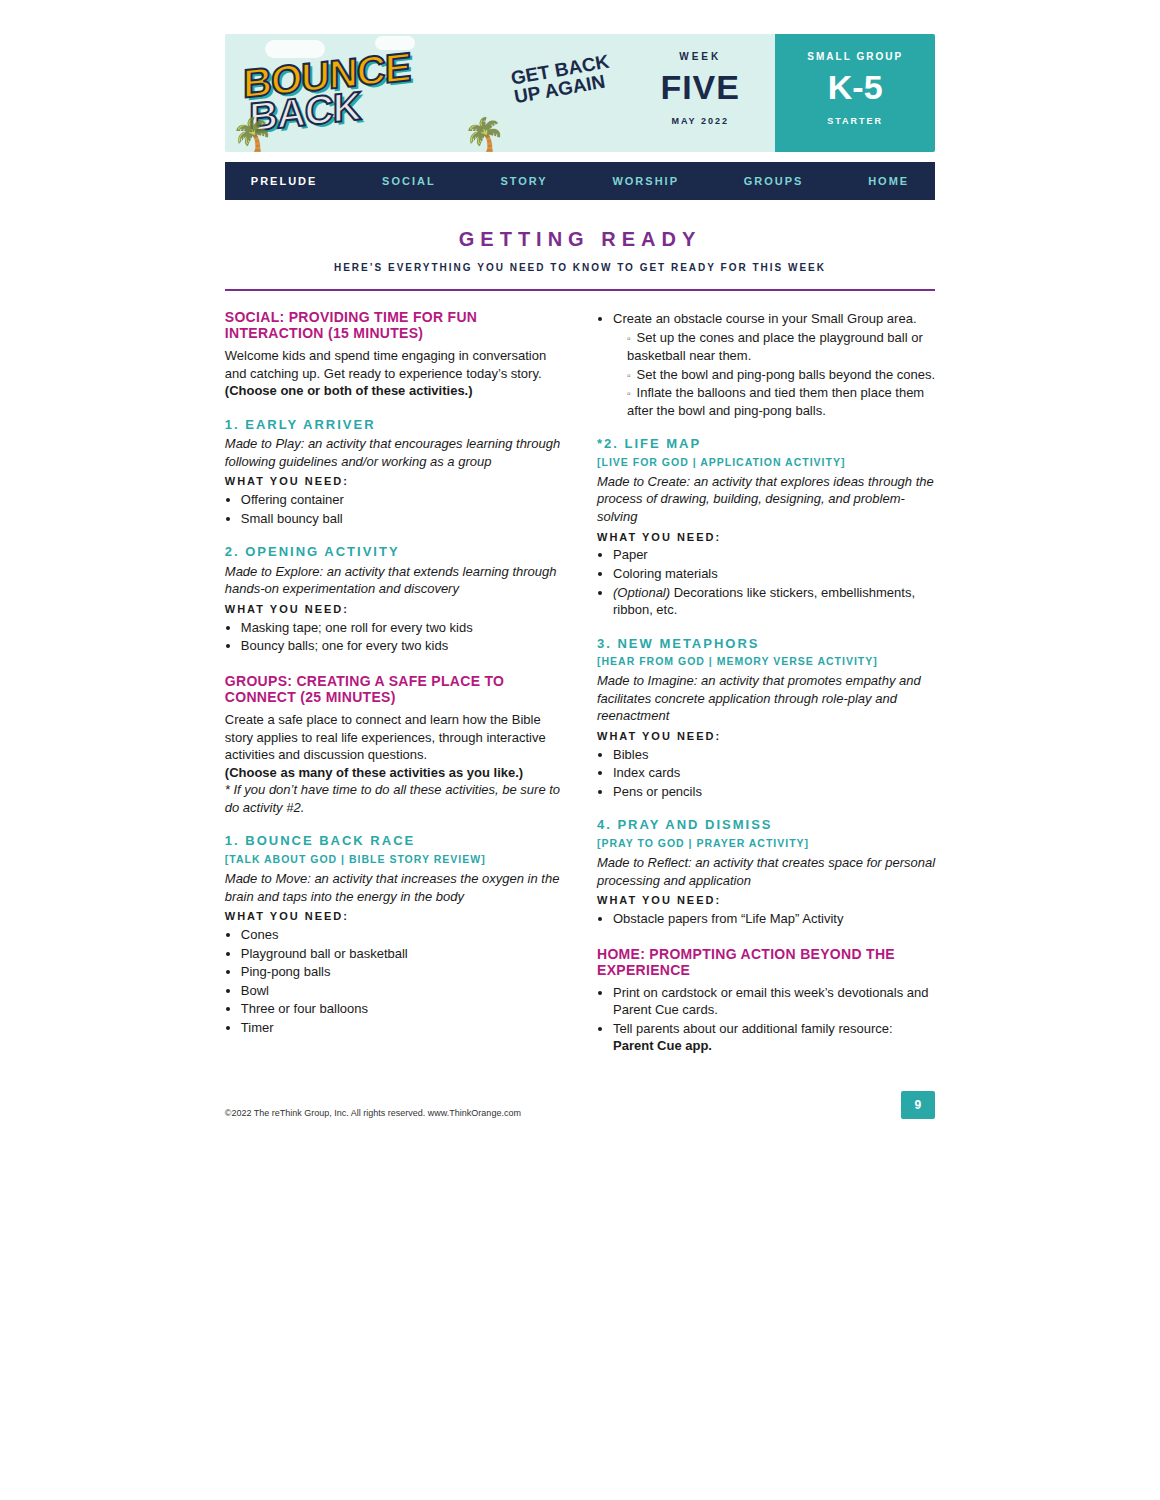BOUNCE
BACK
GET BACK UP AGAIN
🌴
🌴
WEEK
FIVE
MAY 2022
SMALL GROUP
K-5
STARTER
PRELUDE SOCIAL STORY WORSHIP GROUPS HOME
GETTING READY
HERE’S EVERYTHING YOU NEED TO KNOW TO GET READY FOR THIS WEEK
SOCIAL: PROVIDING TIME FOR FUN INTERACTION (15 MINUTES)
Welcome kids and spend time engaging in conversation and catching up. Get ready to experience today’s story.
(Choose one or both of these activities.)
1. EARLY ARRIVER
Made to Play: an activity that encourages learning through following guidelines and/or working as a group
WHAT YOU NEED:
Offering container
Small bouncy ball
2. OPENING ACTIVITY
Made to Explore: an activity that extends learning through hands-on experimentation and discovery
WHAT YOU NEED:
Masking tape; one roll for every two kids
Bouncy balls; one for every two kids
GROUPS: CREATING A SAFE PLACE TO CONNECT (25 MINUTES)
Create a safe place to connect and learn how the Bible story applies to real life experiences, through interactive activities and discussion questions.
(Choose as many of these activities as you like.)
* If you don’t have time to do all these activities, be sure to do activity #2.
1. BOUNCE BACK RACE
[TALK ABOUT GOD | BIBLE STORY REVIEW]
Made to Move: an activity that increases the oxygen in the brain and taps into the energy in the body
WHAT YOU NEED:
Cones
Playground ball or basketball
Ping-pong balls
Bowl
Three or four balloons
Timer
Create an obstacle course in your Small Group area.
Set up the cones and place the playground ball or basketball near them.
Set the bowl and ping-pong balls beyond the cones.
Inflate the balloons and tied them then place them after the bowl and ping-pong balls.
*2. LIFE MAP
[LIVE FOR GOD | APPLICATION ACTIVITY]
Made to Create: an activity that explores ideas through the process of drawing, building, designing, and problem-solving
WHAT YOU NEED:
Paper
Coloring materials
(Optional) Decorations like stickers, embellishments, ribbon, etc.
3. NEW METAPHORS
[HEAR FROM GOD | MEMORY VERSE ACTIVITY]
Made to Imagine: an activity that promotes empathy and facilitates concrete application through role-play and reenactment
WHAT YOU NEED:
Bibles
Index cards
Pens or pencils
4. PRAY AND DISMISS
[PRAY TO GOD | PRAYER ACTIVITY]
Made to Reflect: an activity that creates space for personal processing and application
WHAT YOU NEED:
Obstacle papers from “Life Map” Activity
HOME: PROMPTING ACTION BEYOND THE EXPERIENCE
Print on cardstock or email this week’s devotionals and Parent Cue cards.
Tell parents about our additional family resource: Parent Cue app.
©2022 The reThink Group, Inc. All rights reserved. www.ThinkOrange.com
9